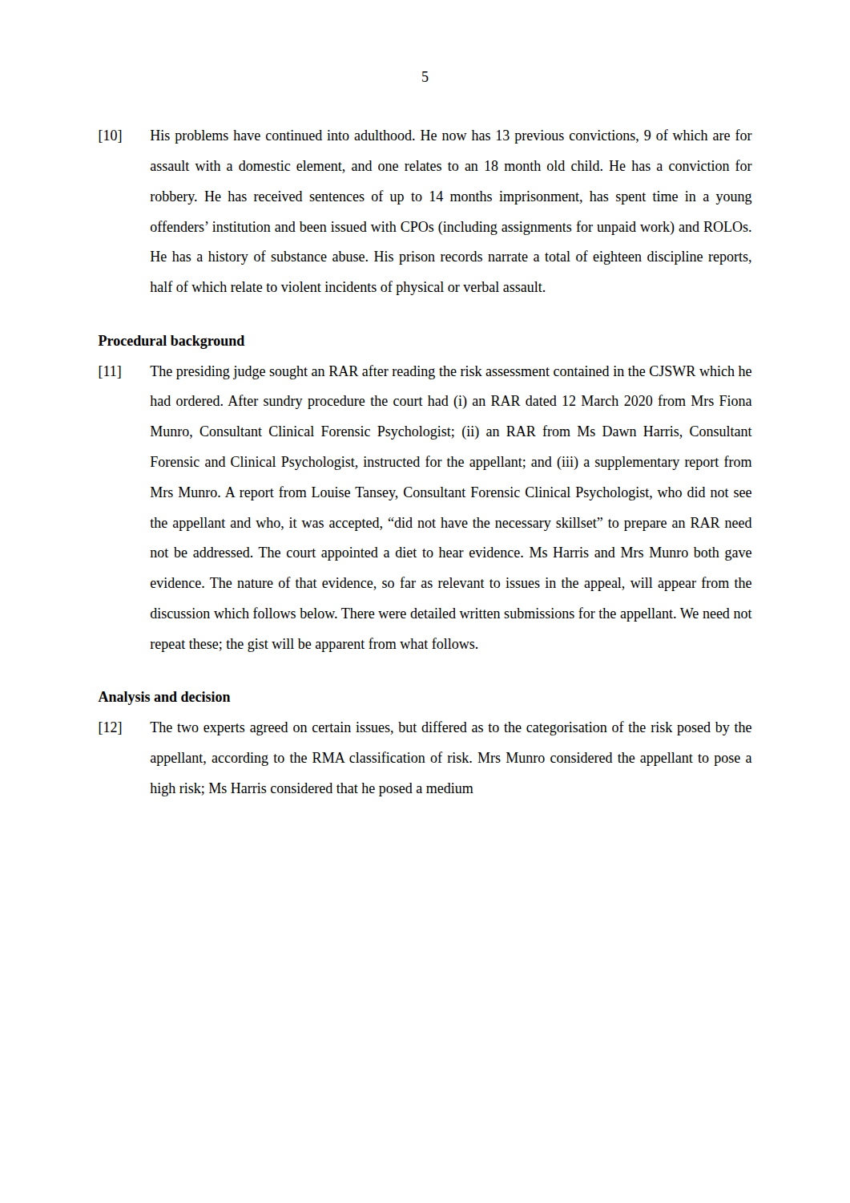5
[10] His problems have continued into adulthood. He now has 13 previous convictions, 9 of which are for assault with a domestic element, and one relates to an 18 month old child. He has a conviction for robbery. He has received sentences of up to 14 months imprisonment, has spent time in a young offenders’ institution and been issued with CPOs (including assignments for unpaid work) and ROLOs. He has a history of substance abuse. His prison records narrate a total of eighteen discipline reports, half of which relate to violent incidents of physical or verbal assault.
Procedural background
[11] The presiding judge sought an RAR after reading the risk assessment contained in the CJSWR which he had ordered. After sundry procedure the court had (i) an RAR dated 12 March 2020 from Mrs Fiona Munro, Consultant Clinical Forensic Psychologist; (ii) an RAR from Ms Dawn Harris, Consultant Forensic and Clinical Psychologist, instructed for the appellant; and (iii) a supplementary report from Mrs Munro. A report from Louise Tansey, Consultant Forensic Clinical Psychologist, who did not see the appellant and who, it was accepted, “did not have the necessary skillset” to prepare an RAR need not be addressed. The court appointed a diet to hear evidence. Ms Harris and Mrs Munro both gave evidence. The nature of that evidence, so far as relevant to issues in the appeal, will appear from the discussion which follows below. There were detailed written submissions for the appellant. We need not repeat these; the gist will be apparent from what follows.
Analysis and decision
[12] The two experts agreed on certain issues, but differed as to the categorisation of the risk posed by the appellant, according to the RMA classification of risk. Mrs Munro considered the appellant to pose a high risk; Ms Harris considered that he posed a medium